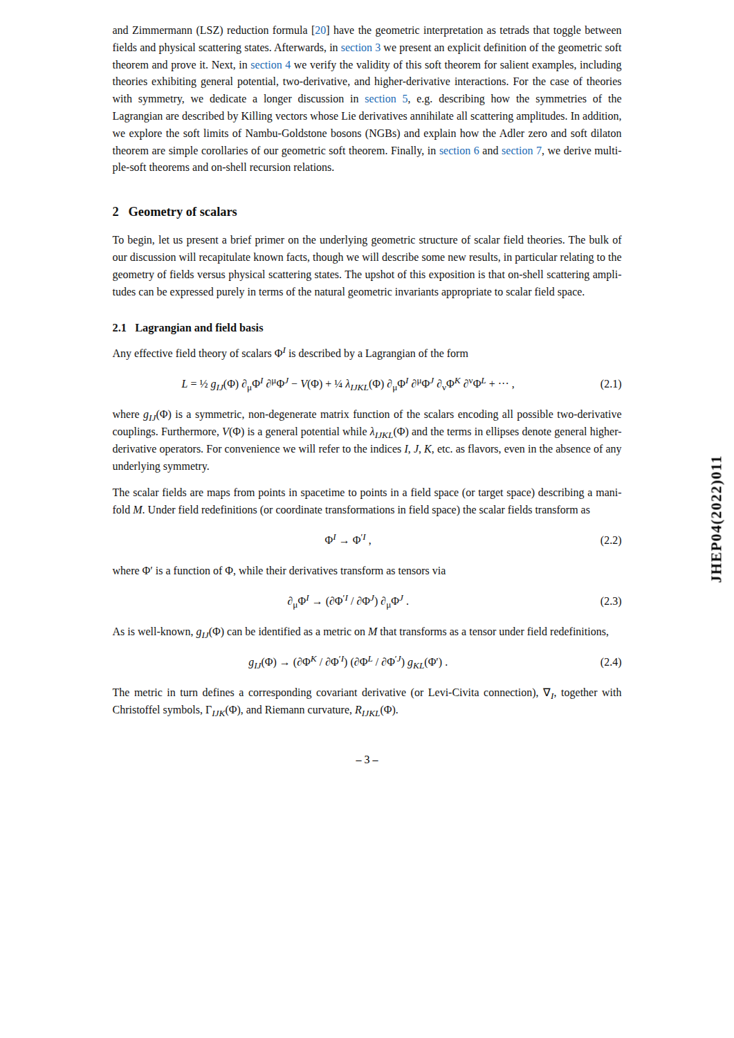JHEP04(2022)011
and Zimmermann (LSZ) reduction formula [20] have the geometric interpretation as tetrads that toggle between fields and physical scattering states. Afterwards, in section 3 we present an explicit definition of the geometric soft theorem and prove it. Next, in section 4 we verify the validity of this soft theorem for salient examples, including theories exhibiting general potential, two-derivative, and higher-derivative interactions. For the case of theories with symmetry, we dedicate a longer discussion in section 5, e.g. describing how the symmetries of the Lagrangian are described by Killing vectors whose Lie derivatives annihilate all scattering amplitudes. In addition, we explore the soft limits of Nambu-Goldstone bosons (NGBs) and explain how the Adler zero and soft dilaton theorem are simple corollaries of our geometric soft theorem. Finally, in section 6 and section 7, we derive multiple-soft theorems and on-shell recursion relations.
2 Geometry of scalars
To begin, let us present a brief primer on the underlying geometric structure of scalar field theories. The bulk of our discussion will recapitulate known facts, though we will describe some new results, in particular relating to the geometry of fields versus physical scattering states. The upshot of this exposition is that on-shell scattering amplitudes can be expressed purely in terms of the natural geometric invariants appropriate to scalar field space.
2.1 Lagrangian and field basis
Any effective field theory of scalars ΦI is described by a Lagrangian of the form
L = ½ gIJ(Φ) ∂μΦI ∂μΦJ − V(Φ) + ¼ λIJKL(Φ) ∂μΦI ∂μΦJ ∂νΦK ∂νΦL + ··· ,
(2.1)
where gIJ(Φ) is a symmetric, non-degenerate matrix function of the scalars encoding all possible two-derivative couplings. Furthermore, V(Φ) is a general potential while λIJKL(Φ) and the terms in ellipses denote general higher-derivative operators. For convenience we will refer to the indices I, J, K, etc. as flavors, even in the absence of any underlying symmetry.
The scalar fields are maps from points in spacetime to points in a field space (or target space) describing a manifold M. Under field redefinitions (or coordinate transformations in field space) the scalar fields transform as
ΦI → Φ′I ,
(2.2)
where Φ′ is a function of Φ, while their derivatives transform as tensors via
∂μΦI → (∂Φ′I / ∂ΦJ) ∂μΦJ .
(2.3)
As is well-known, gIJ(Φ) can be identified as a metric on M that transforms as a tensor under field redefinitions,
gIJ(Φ) → (∂ΦK / ∂Φ′I) (∂ΦL / ∂Φ′J) gKL(Φ′) .
(2.4)
The metric in turn defines a corresponding covariant derivative (or Levi-Civita connection), ∇I, together with Christoffel symbols, ΓIJK(Φ), and Riemann curvature, RIJKL(Φ).
– 3 –